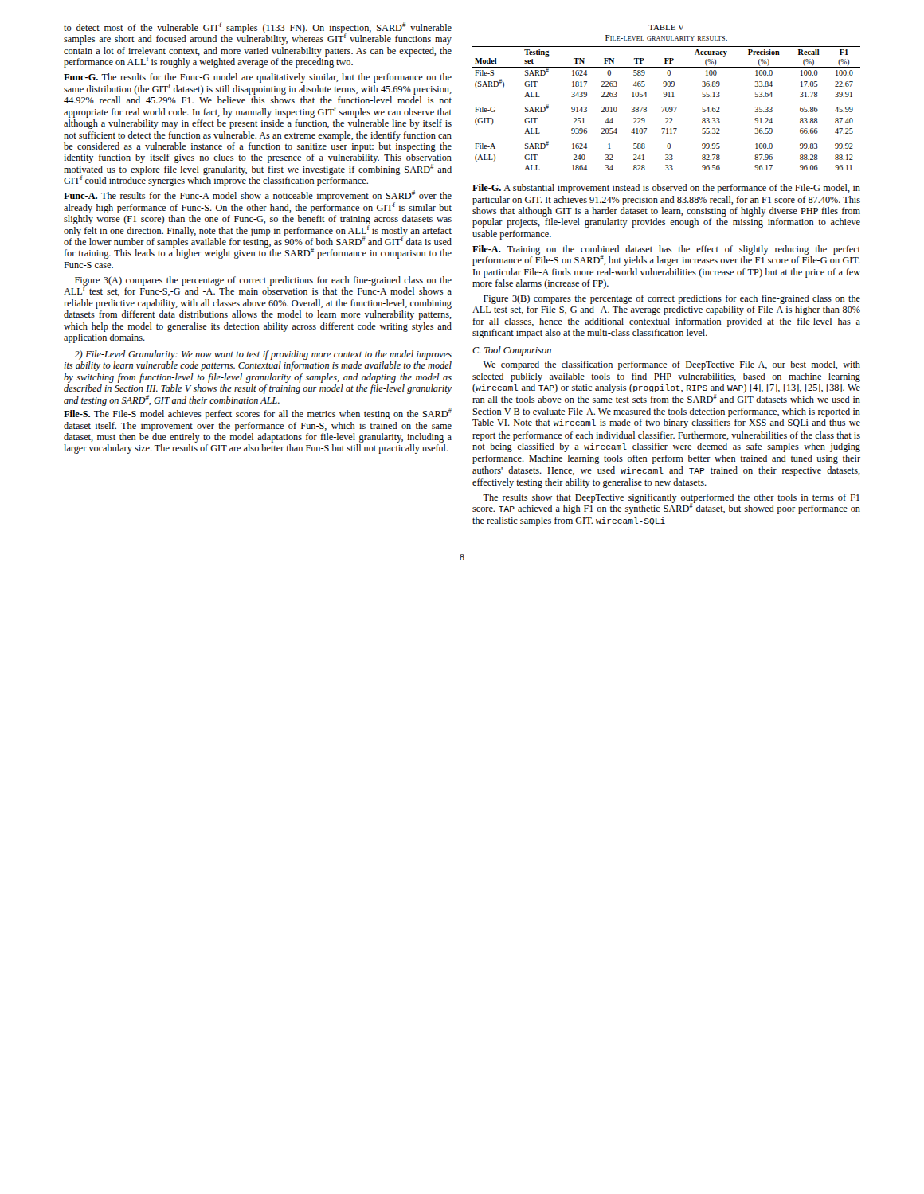to detect most of the vulnerable GITf samples (1133 FN). On inspection, SARD# vulnerable samples are short and focused around the vulnerability, whereas GITf vulnerable functions may contain a lot of irrelevant context, and more varied vulnerability patters. As can be expected, the performance on ALLf is roughly a weighted average of the preceding two.
Func-G. The results for the Func-G model are qualitatively similar, but the performance on the same distribution (the GITf dataset) is still disappointing in absolute terms, with 45.69% precision, 44.92% recall and 45.29% F1. We believe this shows that the function-level model is not appropriate for real world code. In fact, by manually inspecting GITf samples we can observe that although a vulnerability may in effect be present inside a function, the vulnerable line by itself is not sufficient to detect the function as vulnerable. As an extreme example, the identify function can be considered as a vulnerable instance of a function to sanitize user input: but inspecting the identity function by itself gives no clues to the presence of a vulnerability. This observation motivated us to explore file-level granularity, but first we investigate if combining SARD# and GITf could introduce synergies which improve the classification performance.
Func-A. The results for the Func-A model show a noticeable improvement on SARD# over the already high performance of Func-S. On the other hand, the performance on GITf is similar but slightly worse (F1 score) than the one of Func-G, so the benefit of training across datasets was only felt in one direction. Finally, note that the jump in performance on ALLf is mostly an artefact of the lower number of samples available for testing, as 90% of both SARD# and GITf data is used for training. This leads to a higher weight given to the SARD# performance in comparison to the Func-S case.
Figure 3(A) compares the percentage of correct predictions for each fine-grained class on the ALLf test set, for Func-S,-G and -A. The main observation is that the Func-A model shows a reliable predictive capability, with all classes above 60%. Overall, at the function-level, combining datasets from different data distributions allows the model to learn more vulnerability patterns, which help the model to generalise its detection ability across different code writing styles and application domains.
2) File-Level Granularity: We now want to test if providing more context to the model improves its ability to learn vulnerable code patterns. Contextual information is made available to the model by switching from function-level to file-level granularity of samples, and adapting the model as described in Section III. Table V shows the result of training our model at the file-level granularity and testing on SARD#, GIT and their combination ALL.
File-S. The File-S model achieves perfect scores for all the metrics when testing on the SARD# dataset itself. The improvement over the performance of Fun-S, which is trained on the same dataset, must then be due entirely to the model adaptations for file-level granularity, including a larger vocabulary size. The results of GIT are also better than Fun-S but still not practically useful.
TABLE V File-level granularity results.
| Model | Testing set | TN | FN | TP | FP | Accuracy (%) | Precision (%) | Recall (%) | F1 (%) |
| --- | --- | --- | --- | --- | --- | --- | --- | --- | --- |
| File-S | SARD # | 1624 | 0 | 589 | 0 | 100 | 100.0 | 100.0 | 100.0 |
| (SARD # ) | GIT | 1817 | 2263 | 465 | 909 | 36.89 | 33.84 | 17.05 | 22.67 |
| | ALL | 3439 | 2263 | 1054 | 911 | 55.13 | 53.64 | 31.78 | 39.91 |
| File-G | SARD # | 9143 | 2010 | 3878 | 7097 | 54.62 | 35.33 | 65.86 | 45.99 |
| (GIT) | GIT | 251 | 44 | 229 | 22 | 83.33 | 91.24 | 83.88 | 87.40 |
| | ALL | 9396 | 2054 | 4107 | 7117 | 55.32 | 36.59 | 66.66 | 47.25 |
| File-A | SARD # | 1624 | 1 | 588 | 0 | 99.95 | 100.0 | 99.83 | 99.92 |
| (ALL) | GIT | 240 | 32 | 241 | 33 | 82.78 | 87.96 | 88.28 | 88.12 |
| | ALL | 1864 | 34 | 828 | 33 | 96.56 | 96.17 | 96.06 | 96.11 |
File-G. A substantial improvement instead is observed on the performance of the File-G model, in particular on GIT. It achieves 91.24% precision and 83.88% recall, for an F1 score of 87.40%. This shows that although GIT is a harder dataset to learn, consisting of highly diverse PHP files from popular projects, file-level granularity provides enough of the missing information to achieve usable performance.
File-A. Training on the combined dataset has the effect of slightly reducing the perfect performance of File-S on SARD#, but yields a larger increases over the F1 score of File-G on GIT. In particular File-A finds more real-world vulnerabilities (increase of TP) but at the price of a few more false alarms (increase of FP).
Figure 3(B) compares the percentage of correct predictions for each fine-grained class on the ALL test set, for File-S,-G and -A. The average predictive capability of File-A is higher than 80% for all classes, hence the additional contextual information provided at the file-level has a significant impact also at the multi-class classification level.
C. Tool Comparison
We compared the classification performance of DeepTective File-A, our best model, with selected publicly available tools to find PHP vulnerabilities, based on machine learning (wirecaml and TAP) or static analysis (progpilot, RIPS and WAP) [4], [7], [13], [25], [38]. We ran all the tools above on the same test sets from the SARD# and GIT datasets which we used in Section V-B to evaluate File-A. We measured the tools detection performance, which is reported in Table VI. Note that wirecaml is made of two binary classifiers for XSS and SQLi and thus we report the performance of each individual classifier. Furthermore, vulnerabilities of the class that is not being classified by a wirecaml classifier were deemed as safe samples when judging performance. Machine learning tools often perform better when trained and tuned using their authors' datasets. Hence, we used wirecaml and TAP trained on their respective datasets, effectively testing their ability to generalise to new datasets.
The results show that DeepTective significantly outperformed the other tools in terms of F1 score. TAP achieved a high F1 on the synthetic SARD# dataset, but showed poor performance on the realistic samples from GIT. wirecaml-SQLi
8